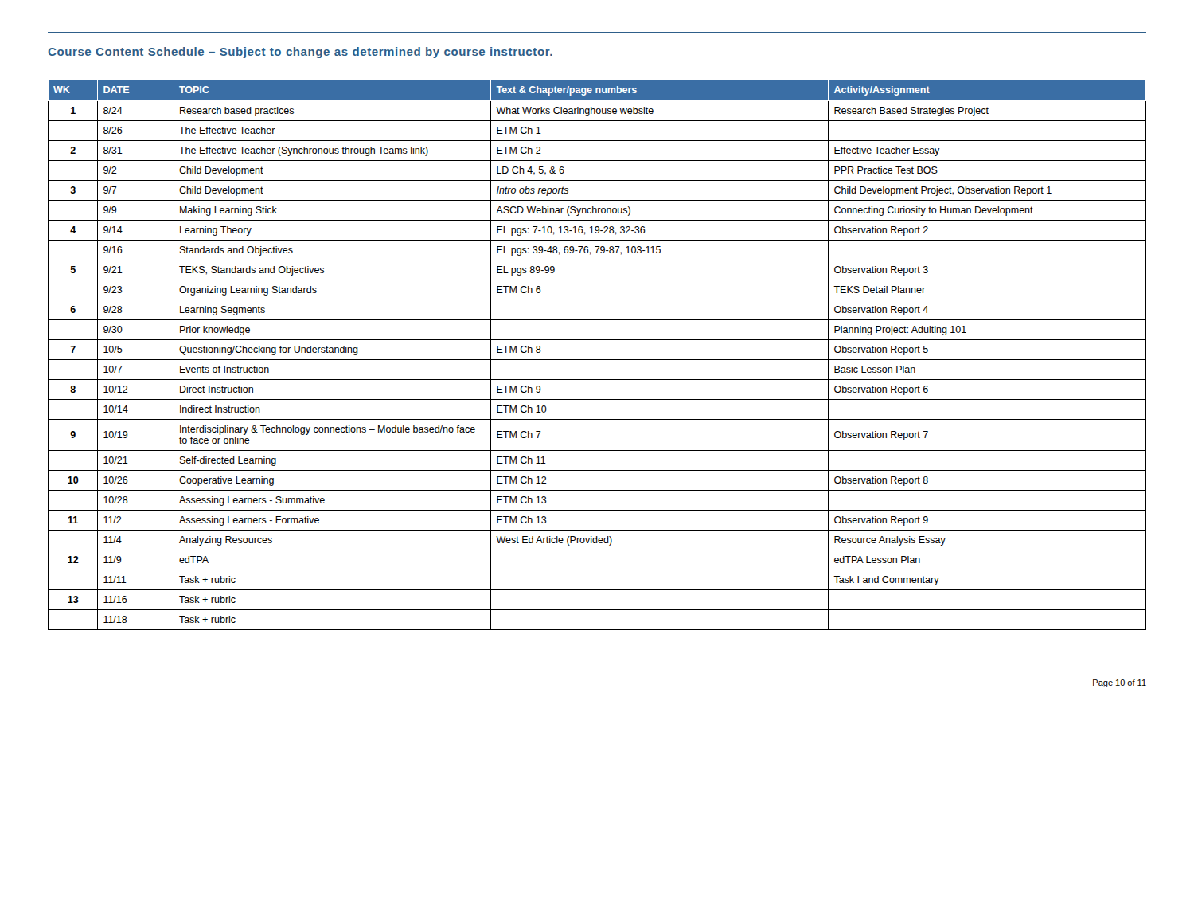Course Content Schedule – Subject to change as determined by course instructor.
| WK | DATE | TOPIC | Text & Chapter/page numbers | Activity/Assignment |
| --- | --- | --- | --- | --- |
| 1 | 8/24 | Research based practices | What Works Clearinghouse website | Research Based Strategies Project |
| | 8/26 | The Effective Teacher | ETM Ch 1 | |
| 2 | 8/31 | The Effective Teacher (Synchronous through Teams link) | ETM Ch 2 | Effective Teacher Essay |
| | 9/2 | Child Development | LD Ch 4, 5, & 6 | PPR Practice Test BOS |
| 3 | 9/7 | Child Development | Intro obs reports | Child Development Project, Observation Report 1 |
| | 9/9 | Making Learning Stick | ASCD Webinar (Synchronous) | Connecting Curiosity to Human Development |
| 4 | 9/14 | Learning Theory | EL pgs: 7-10, 13-16, 19-28, 32-36 | Observation Report 2 |
| | 9/16 | Standards and Objectives | EL pgs: 39-48, 69-76, 79-87, 103-115 | |
| 5 | 9/21 | TEKS, Standards and Objectives | EL pgs 89-99 | Observation Report 3 |
| | 9/23 | Organizing Learning Standards | ETM Ch 6 | TEKS Detail Planner |
| 6 | 9/28 | Learning Segments | | Observation Report 4 |
| | 9/30 | Prior knowledge | | Planning Project: Adulting 101 |
| 7 | 10/5 | Questioning/Checking for Understanding | ETM Ch 8 | Observation Report 5 |
| | 10/7 | Events of Instruction | | Basic Lesson Plan |
| 8 | 10/12 | Direct Instruction | ETM Ch 9 | Observation Report 6 |
| | 10/14 | Indirect Instruction | ETM Ch 10 | |
| 9 | 10/19 | Interdisciplinary & Technology connections – Module based/no face to face or online | ETM Ch 7 | Observation Report 7 |
| | 10/21 | Self-directed Learning | ETM Ch 11 | |
| 10 | 10/26 | Cooperative Learning | ETM Ch 12 | Observation Report 8 |
| | 10/28 | Assessing Learners - Summative | ETM Ch 13 | |
| 11 | 11/2 | Assessing Learners - Formative | ETM Ch 13 | Observation Report 9 |
| | 11/4 | Analyzing Resources | West Ed Article (Provided) | Resource Analysis Essay |
| 12 | 11/9 | edTPA | | edTPA Lesson Plan |
| | 11/11 | Task + rubric | | Task I and Commentary |
| 13 | 11/16 | Task + rubric | | |
| | 11/18 | Task + rubric | | |
Page 10 of 11